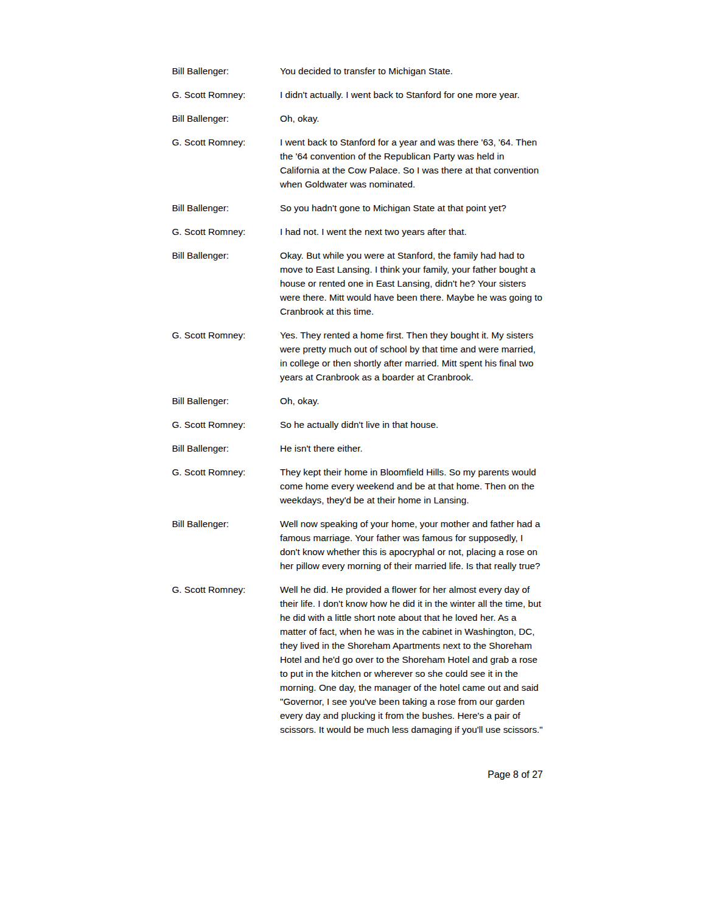| Bill Ballenger: | You decided to transfer to Michigan State. |
| G. Scott Romney: | I didn't actually. I went back to Stanford for one more year. |
| Bill Ballenger: | Oh, okay. |
| G. Scott Romney: | I went back to Stanford for a year and was there '63, '64. Then the '64 convention of the Republican Party was held in California at the Cow Palace. So I was there at that convention when Goldwater was nominated. |
| Bill Ballenger: | So you hadn't gone to Michigan State at that point yet? |
| G. Scott Romney: | I had not. I went the next two years after that. |
| Bill Ballenger: | Okay. But while you were at Stanford, the family had had to move to East Lansing. I think your family, your father bought a house or rented one in East Lansing, didn't he? Your sisters were there. Mitt would have been there. Maybe he was going to Cranbrook at this time. |
| G. Scott Romney: | Yes. They rented a home first. Then they bought it. My sisters were pretty much out of school by that time and were married, in college or then shortly after married. Mitt spent his final two years at Cranbrook as a boarder at Cranbrook. |
| Bill Ballenger: | Oh, okay. |
| G. Scott Romney: | So he actually didn't live in that house. |
| Bill Ballenger: | He isn't there either. |
| G. Scott Romney: | They kept their home in Bloomfield Hills. So my parents would come home every weekend and be at that home. Then on the weekdays, they'd be at their home in Lansing. |
| Bill Ballenger: | Well now speaking of your home, your mother and father had a famous marriage. Your father was famous for supposedly, I don't know whether this is apocryphal or not, placing a rose on her pillow every morning of their married life. Is that really true? |
| G. Scott Romney: | Well he did. He provided a flower for her almost every day of their life. I don't know how he did it in the winter all the time, but he did with a little short note about that he loved her. As a matter of fact, when he was in the cabinet in Washington, DC, they lived in the Shoreham Apartments next to the Shoreham Hotel and he'd go over to the Shoreham Hotel and grab a rose to put in the kitchen or wherever so she could see it in the morning. One day, the manager of the hotel came out and said "Governor, I see you've been taking a rose from our garden every day and plucking it from the bushes. Here's a pair of scissors. It would be much less damaging if you'll use scissors." |
Page 8 of 27